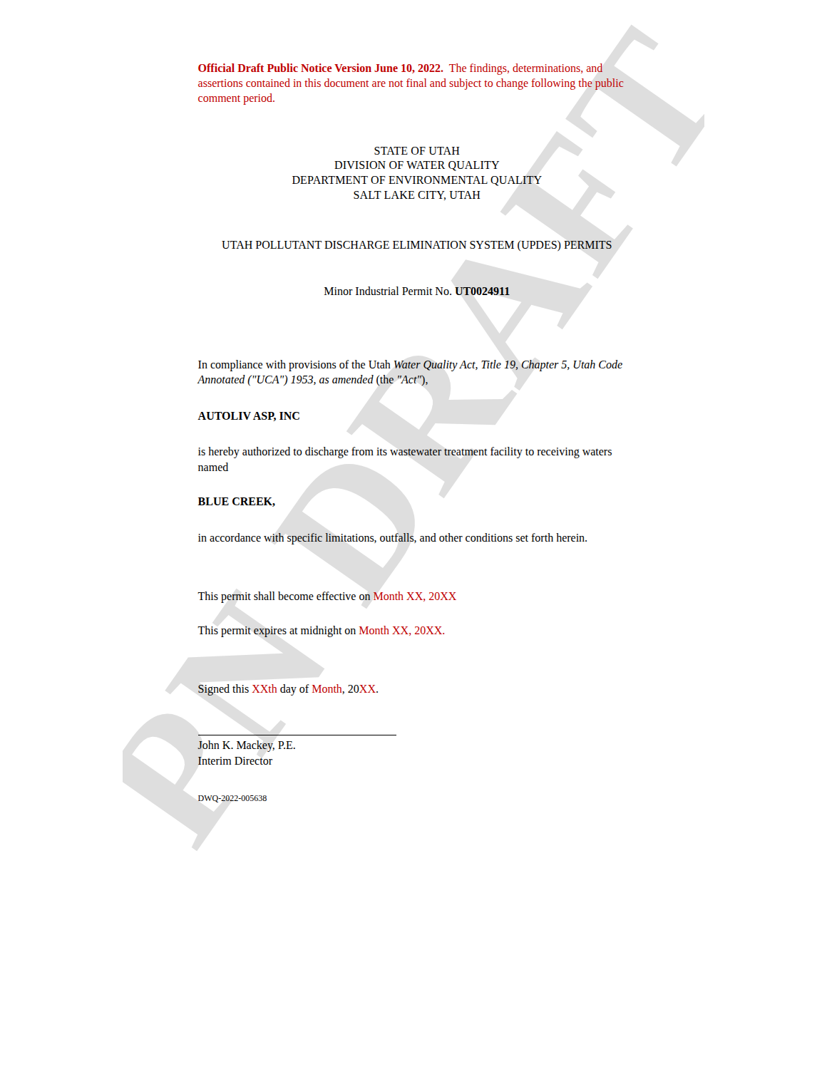PN DRAFT
Official Draft Public Notice Version June 10, 2022. The findings, determinations, and assertions contained in this document are not final and subject to change following the public comment period.
STATE OF UTAH
DIVISION OF WATER QUALITY
DEPARTMENT OF ENVIRONMENTAL QUALITY
SALT LAKE CITY, UTAH
UTAH POLLUTANT DISCHARGE ELIMINATION SYSTEM (UPDES) PERMITS
Minor Industrial Permit No. UT0024911
In compliance with provisions of the Utah Water Quality Act, Title 19, Chapter 5, Utah Code Annotated ("UCA") 1953, as amended (the "Act"),
AUTOLIV ASP, INC
is hereby authorized to discharge from its wastewater treatment facility to receiving waters named
BLUE CREEK,
in accordance with specific limitations, outfalls, and other conditions set forth herein.
This permit shall become effective on Month XX, 20XX
This permit expires at midnight on Month XX, 20XX.
Signed this XXth day of Month, 20XX.
John K. Mackey, P.E.
Interim Director
DWQ-2022-005638